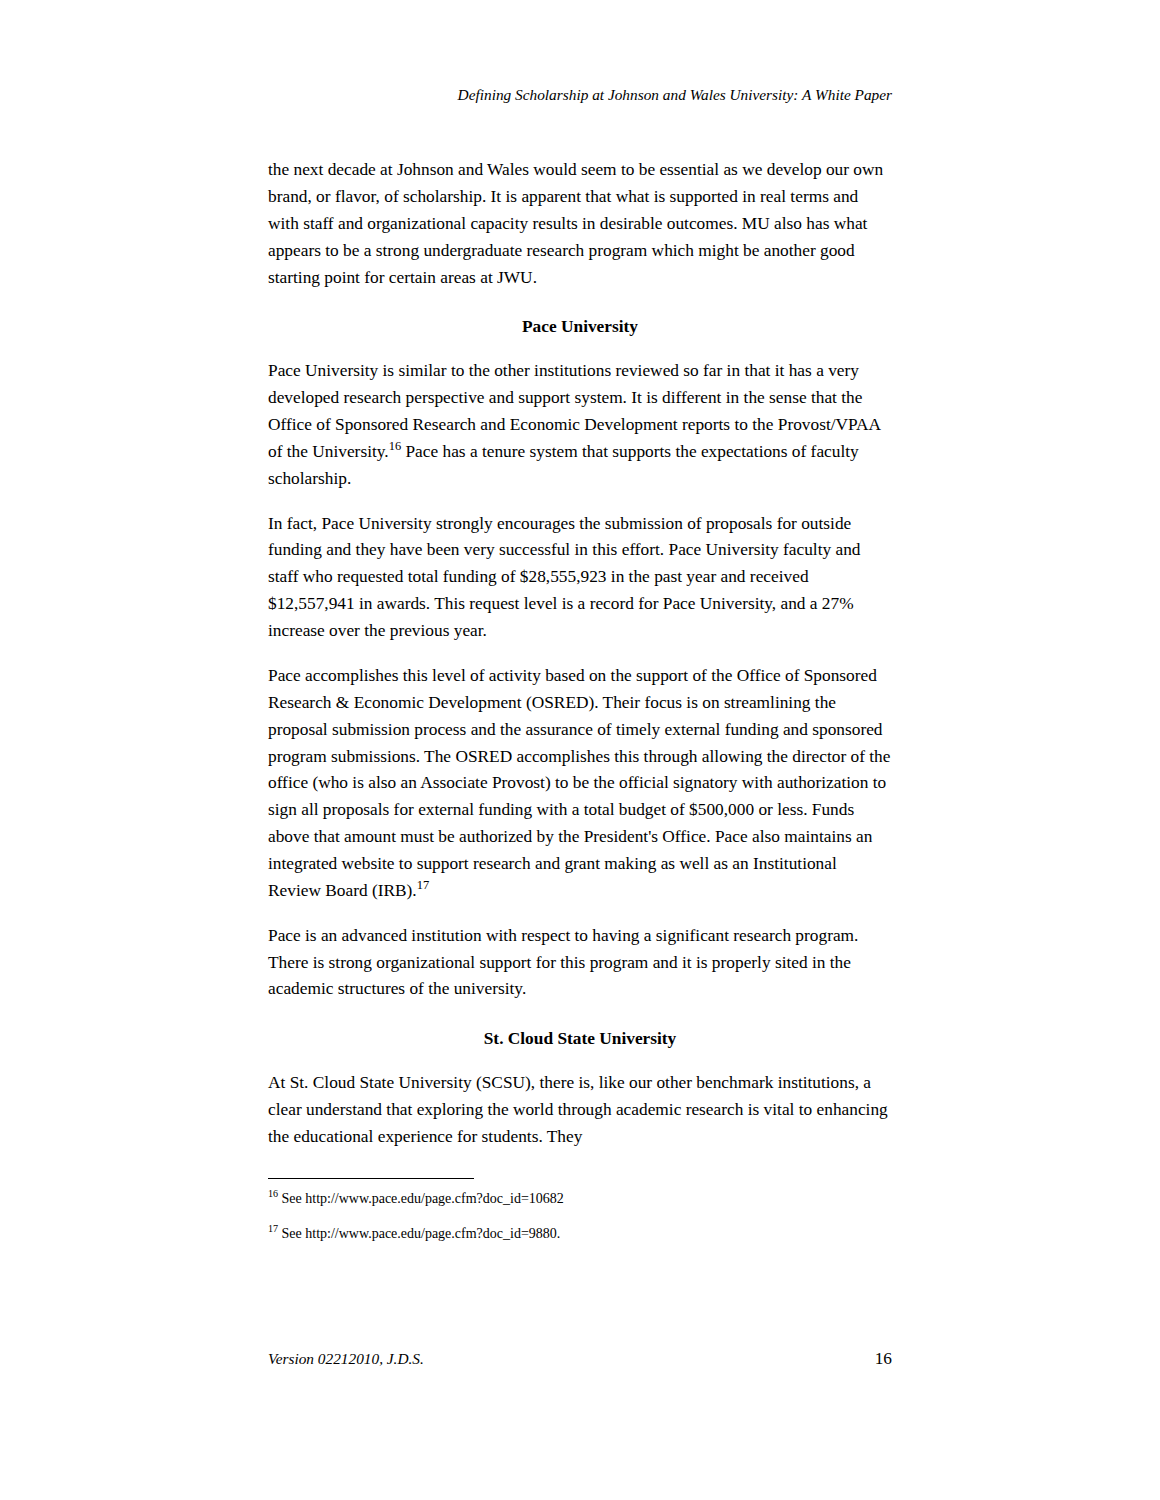Defining Scholarship at Johnson and Wales University: A White Paper
the next decade at Johnson and Wales would seem to be essential as we develop our own brand, or flavor, of scholarship. It is apparent that what is supported in real terms and with staff and organizational capacity results in desirable outcomes. MU also has what appears to be a strong undergraduate research program which might be another good starting point for certain areas at JWU.
Pace University
Pace University is similar to the other institutions reviewed so far in that it has a very developed research perspective and support system. It is different in the sense that the Office of Sponsored Research and Economic Development reports to the Provost/VPAA of the University.16 Pace has a tenure system that supports the expectations of faculty scholarship.
In fact, Pace University strongly encourages the submission of proposals for outside funding and they have been very successful in this effort. Pace University faculty and staff who requested total funding of $28,555,923 in the past year and received $12,557,941 in awards. This request level is a record for Pace University, and a 27% increase over the previous year.
Pace accomplishes this level of activity based on the support of the Office of Sponsored Research & Economic Development (OSRED). Their focus is on streamlining the proposal submission process and the assurance of timely external funding and sponsored program submissions. The OSRED accomplishes this through allowing the director of the office (who is also an Associate Provost) to be the official signatory with authorization to sign all proposals for external funding with a total budget of $500,000 or less. Funds above that amount must be authorized by the President's Office. Pace also maintains an integrated website to support research and grant making as well as an Institutional Review Board (IRB).17
Pace is an advanced institution with respect to having a significant research program. There is strong organizational support for this program and it is properly sited in the academic structures of the university.
St. Cloud State University
At St. Cloud State University (SCSU), there is, like our other benchmark institutions, a clear understand that exploring the world through academic research is vital to enhancing the educational experience for students. They
16 See http://www.pace.edu/page.cfm?doc_id=10682
17 See http://www.pace.edu/page.cfm?doc_id=9880.
Version 02212010, J.D.S. 16